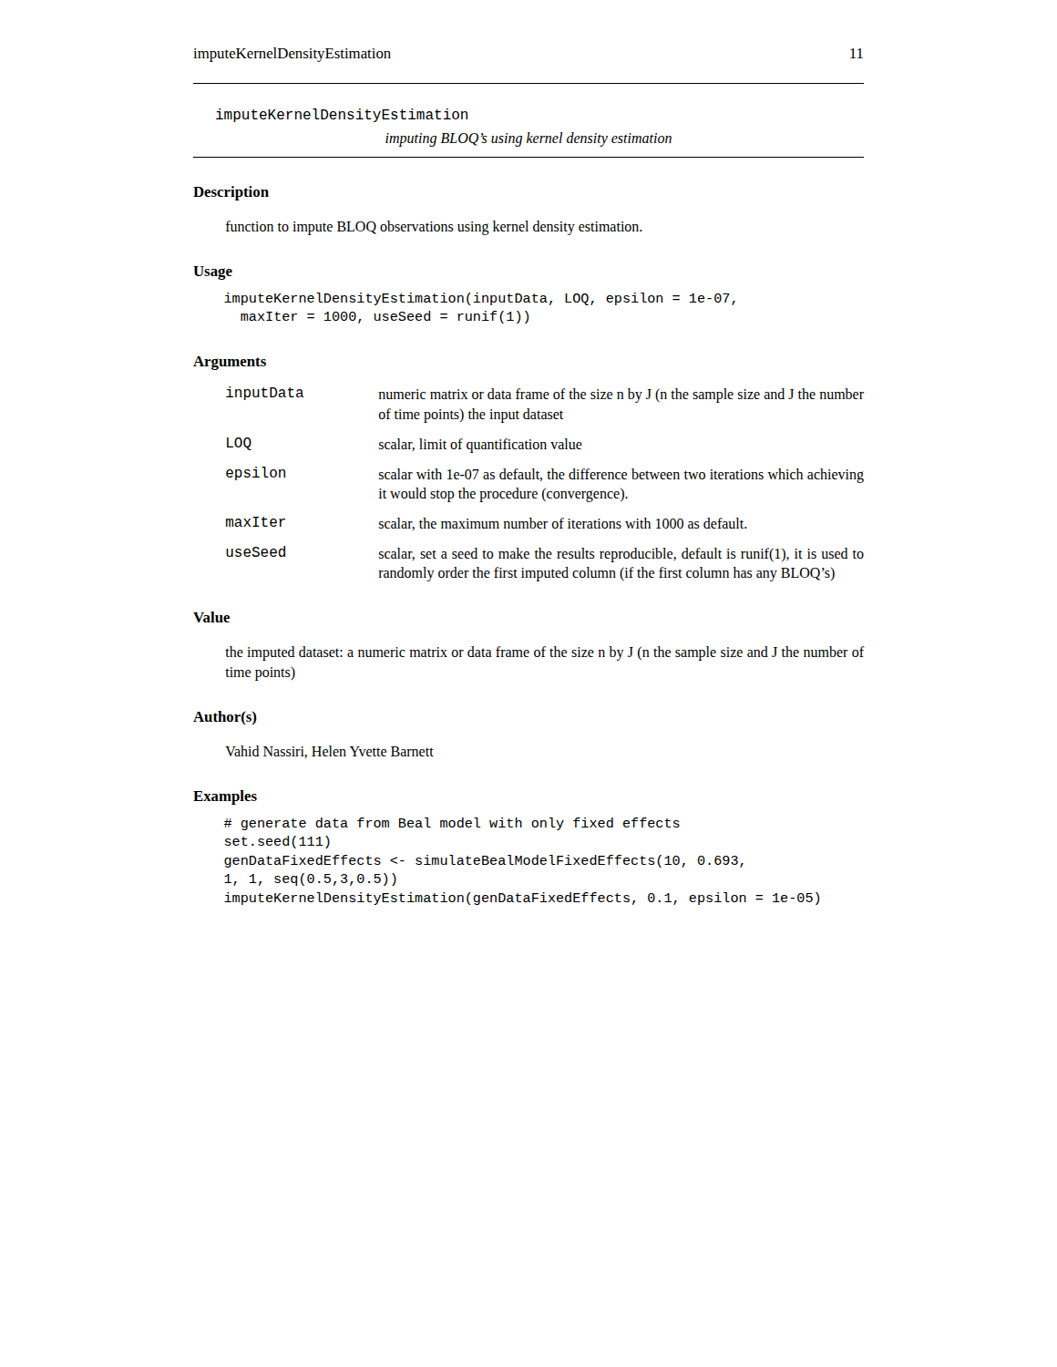imputeKernelDensityEstimation 11
imputeKernelDensityEstimation
imputing BLOQ’s using kernel density estimation
Description
function to impute BLOQ observations using kernel density estimation.
Usage
imputeKernelDensityEstimation(inputData, LOQ, epsilon = 1e-07,
  maxIter = 1000, useSeed = runif(1))
Arguments
inputData
numeric matrix or data frame of the size n by J (n the sample size and J the number of time points) the input dataset
LOQ
scalar, limit of quantification value
epsilon
scalar with 1e-07 as default, the difference between two iterations which achieving it would stop the procedure (convergence).
maxIter
scalar, the maximum number of iterations with 1000 as default.
useSeed
scalar, set a seed to make the results reproducible, default is runif(1), it is used to randomly order the first imputed column (if the first column has any BLOQ’s)
Value
the imputed dataset: a numeric matrix or data frame of the size n by J (n the sample size and J the number of time points)
Author(s)
Vahid Nassiri, Helen Yvette Barnett
Examples
# generate data from Beal model with only fixed effects
set.seed(111)
genDataFixedEffects <- simulateBealModelFixedEffects(10, 0.693,
1, 1, seq(0.5,3,0.5))
imputeKernelDensityEstimation(genDataFixedEffects, 0.1, epsilon = 1e-05)